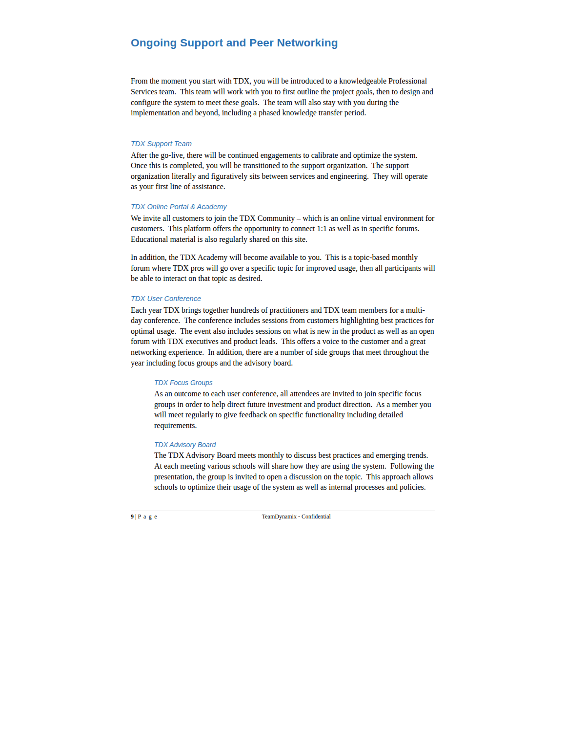Ongoing Support and Peer Networking
From the moment you start with TDX, you will be introduced to a knowledgeable Professional Services team. This team will work with you to first outline the project goals, then to design and configure the system to meet these goals. The team will also stay with you during the implementation and beyond, including a phased knowledge transfer period.
TDX Support Team
After the go-live, there will be continued engagements to calibrate and optimize the system. Once this is completed, you will be transitioned to the support organization. The support organization literally and figuratively sits between services and engineering. They will operate as your first line of assistance.
TDX Online Portal & Academy
We invite all customers to join the TDX Community – which is an online virtual environment for customers. This platform offers the opportunity to connect 1:1 as well as in specific forums. Educational material is also regularly shared on this site.
In addition, the TDX Academy will become available to you. This is a topic-based monthly forum where TDX pros will go over a specific topic for improved usage, then all participants will be able to interact on that topic as desired.
TDX User Conference
Each year TDX brings together hundreds of practitioners and TDX team members for a multi-day conference. The conference includes sessions from customers highlighting best practices for optimal usage. The event also includes sessions on what is new in the product as well as an open forum with TDX executives and product leads. This offers a voice to the customer and a great networking experience. In addition, there are a number of side groups that meet throughout the year including focus groups and the advisory board.
TDX Focus Groups
As an outcome to each user conference, all attendees are invited to join specific focus groups in order to help direct future investment and product direction. As a member you will meet regularly to give feedback on specific functionality including detailed requirements.
TDX Advisory Board
The TDX Advisory Board meets monthly to discuss best practices and emerging trends. At each meeting various schools will share how they are using the system. Following the presentation, the group is invited to open a discussion on the topic. This approach allows schools to optimize their usage of the system as well as internal processes and policies.
9 | P a g e
TeamDynamix - Confidential